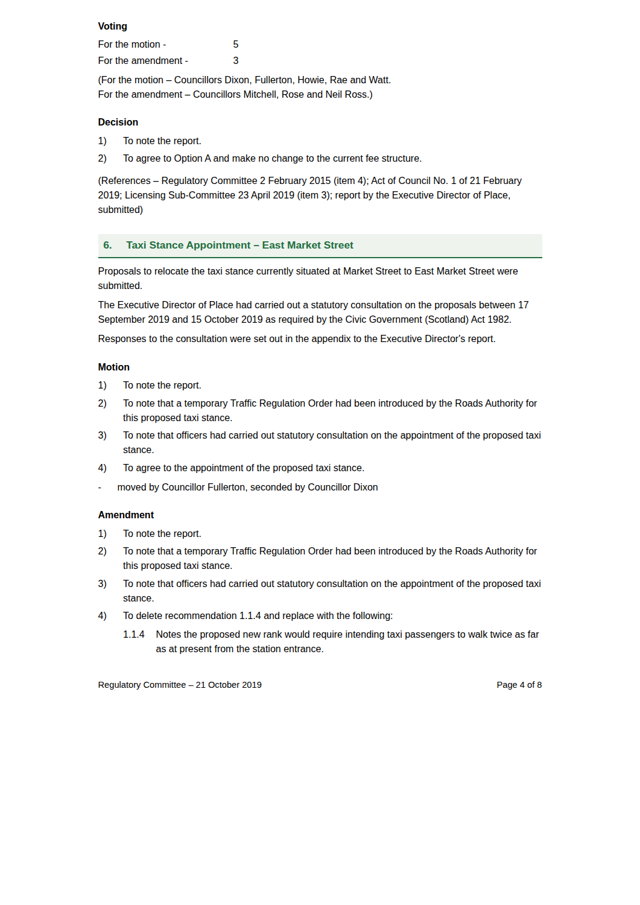Voting
For the motion -5
For the amendment -3
(For the motion – Councillors Dixon, Fullerton, Howie, Rae and Watt.
For the amendment – Councillors Mitchell, Rose and Neil Ross.)
Decision
1) To note the report.
2) To agree to Option A and make no change to the current fee structure.
(References – Regulatory Committee 2 February 2015 (item 4); Act of Council No. 1 of 21 February 2019; Licensing Sub-Committee 23 April 2019 (item 3); report by the Executive Director of Place, submitted)
6. Taxi Stance Appointment – East Market Street
Proposals to relocate the taxi stance currently situated at Market Street to East Market Street were submitted.
The Executive Director of Place had carried out a statutory consultation on the proposals between 17 September 2019 and 15 October 2019 as required by the Civic Government (Scotland) Act 1982.
Responses to the consultation were set out in the appendix to the Executive Director's report.
Motion
1) To note the report.
2) To note that a temporary Traffic Regulation Order had been introduced by the Roads Authority for this proposed taxi stance.
3) To note that officers had carried out statutory consultation on the appointment of the proposed taxi stance.
4) To agree to the appointment of the proposed taxi stance.
- moved by Councillor Fullerton, seconded by Councillor Dixon
Amendment
1) To note the report.
2) To note that a temporary Traffic Regulation Order had been introduced by the Roads Authority for this proposed taxi stance.
3) To note that officers had carried out statutory consultation on the appointment of the proposed taxi stance.
4) To delete recommendation 1.1.4 and replace with the following:
1.1.4 Notes the proposed new rank would require intending taxi passengers to walk twice as far as at present from the station entrance.
Regulatory Committee – 21 October 2019 Page 4 of 8